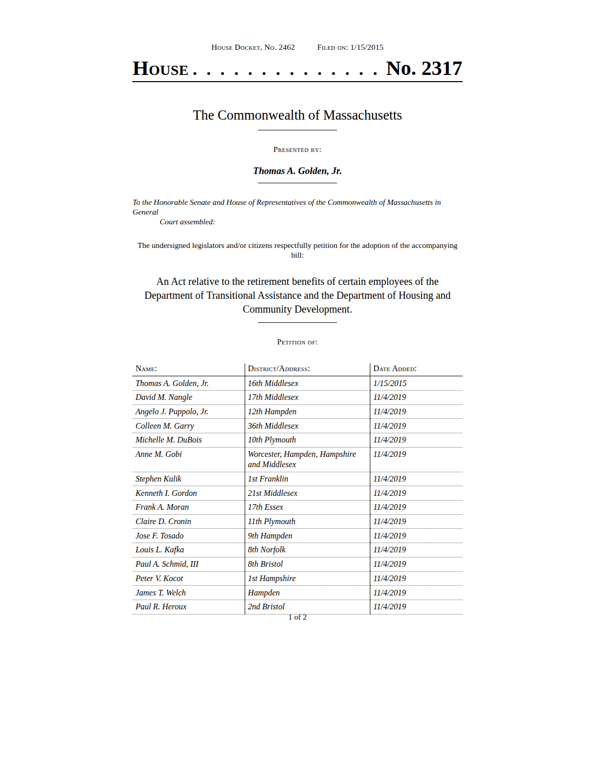House Docket, No. 2462 Filed on: 1/15/2015
House . . . . . . . . . . . . . . . No. 2317
The Commonwealth of Massachusetts
Presented by:
Thomas A. Golden, Jr.
To the Honorable Senate and House of Representatives of the Commonwealth of Massachusetts in General Court assembled:
The undersigned legislators and/or citizens respectfully petition for the adoption of the accompanying bill:
An Act relative to the retirement benefits of certain employees of the Department of Transitional Assistance and the Department of Housing and Community Development.
Petition of:
| Name: | District/Address: | Date Added: |
| --- | --- | --- |
| Thomas A. Golden, Jr. | 16th Middlesex | 1/15/2015 |
| David M. Nangle | 17th Middlesex | 11/4/2019 |
| Angelo J. Puppolo, Jr. | 12th Hampden | 11/4/2019 |
| Colleen M. Garry | 36th Middlesex | 11/4/2019 |
| Michelle M. DuBois | 10th Plymouth | 11/4/2019 |
| Anne M. Gobi | Worcester, Hampden, Hampshire and Middlesex | 11/4/2019 |
| Stephen Kulik | 1st Franklin | 11/4/2019 |
| Kenneth I. Gordon | 21st Middlesex | 11/4/2019 |
| Frank A. Moran | 17th Essex | 11/4/2019 |
| Claire D. Cronin | 11th Plymouth | 11/4/2019 |
| Jose F. Tosado | 9th Hampden | 11/4/2019 |
| Louis L. Kafka | 8th Norfolk | 11/4/2019 |
| Paul A. Schmid, III | 8th Bristol | 11/4/2019 |
| Peter V. Kocot | 1st Hampshire | 11/4/2019 |
| James T. Welch | Hampden | 11/4/2019 |
| Paul R. Heroux | 2nd Bristol | 11/4/2019 |
1 of 2